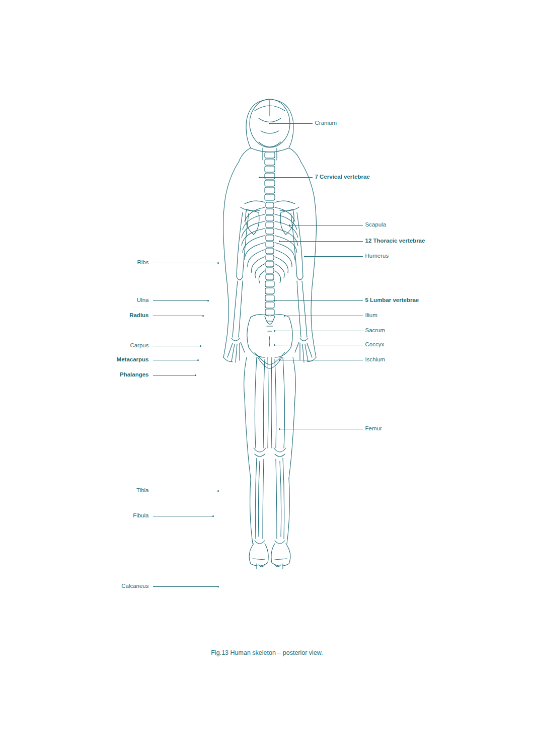Cranium
7 Cervical vertebrae
Scapula
12 Thoracic vertebrae
Humerus
5 Lumbar vertebrae
Ilium
Sacrum
Coccyx
Ischium
Femur
Ribs
Ulna
Radius
Carpus
Metacarpus
Phalanges
Tibia
Fibula
Calcaneus
Fig.13 Human skeleton – posterior view.